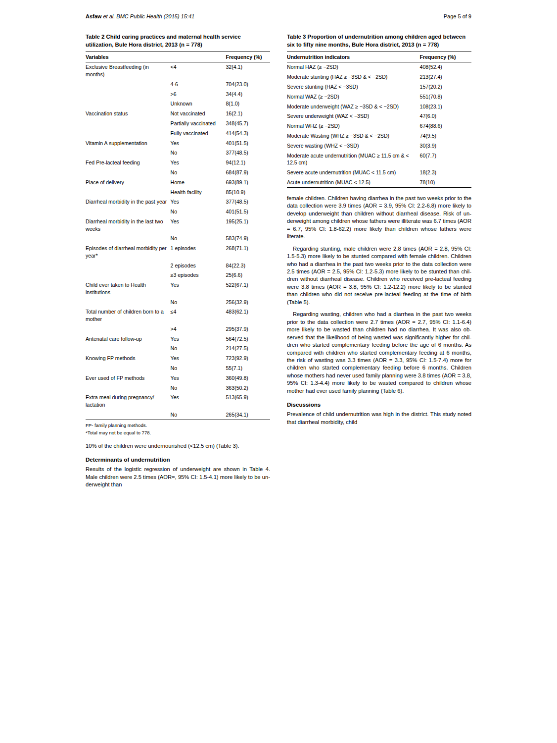Asfaw et al. BMC Public Health (2015) 15:41
Page 5 of 9
Table 2 Child caring practices and maternal health service utilization, Bule Hora district, 2013 (n = 778)
| Variables | | Frequency (%) |
| --- | --- | --- |
| Exclusive Breastfeeding (in months) | <4 | 32(4.1) |
| | 4-6 | 704(23.0) |
| | >6 | 34(4.4) |
| | Unknown | 8(1.0) |
| Vaccination status | Not vaccinated | 16(2.1) |
| | Partially vaccinated | 348(45.7) |
| | Fully vaccinated | 414(54.3) |
| Vitamin A supplementation | Yes | 401(51.5) |
| | No | 377(48.5) |
| Fed Pre-lacteal feeding | Yes | 94(12.1) |
| | No | 684(87.9) |
| Place of delivery | Home | 693(89.1) |
| | Health facility | 85(10.9) |
| Diarrheal morbidity in the past year | Yes | 377(48.5) |
| | No | 401(51.5) |
| Diarrheal morbidity in the last two weeks | Yes | 195(25.1) |
| | No | 583(74.9) |
| Episodes of diarrheal morbidity per year* | 1 episodes | 268(71.1) |
| | 2 episodes | 84(22.3) |
| | ≥3 episodes | 25(6.6) |
| Child ever taken to Health institutions | Yes | 522(67.1) |
| | No | 256(32.9) |
| Total number of children born to a mother | ≤4 | 483(62.1) |
| | >4 | 295(37.9) |
| Antenatal care follow-up | Yes | 564(72.5) |
| | No | 214(27.5) |
| Knowing FP methods | Yes | 723(92.9) |
| | No | 55(7.1) |
| Ever used of FP methods | Yes | 360(49.8) |
| | No | 363(50.2) |
| Extra meal during pregnancy/ lactation | Yes | 513(65.9) |
| | No | 265(34.1) |
FP- family planning methods.
*Total may not be equal to 778.
10% of the children were undernourished (<12.5 cm) (Table 3).
Determinants of undernutrition
Results of the logistic regression of underweight are shown in Table 4. Male children were 2.5 times (AOR=, 95% CI: 1.5-4.1) more likely to be underweight than
Table 3 Proportion of undernutrition among children aged between six to fifty nine months, Bule Hora district, 2013 (n = 778)
| Undernutrition indicators | Frequency (%) |
| --- | --- |
| Normal HAZ (≥ −2SD) | 408(52.4) |
| Moderate stunting (HAZ ≥ −3SD & < −2SD) | 213(27.4) |
| Severe stunting (HAZ < −3SD) | 157(20.2) |
| Normal WAZ (≥ −2SD) | 551(70.8) |
| Moderate underweight (WAZ ≥ −3SD & < −2SD) | 108(23.1) |
| Severe underweight (WAZ < −3SD) | 47(6.0) |
| Normal WHZ (≥ −2SD) | 674(88.6) |
| Moderate Wasting (WHZ ≥ −3SD & < −2SD) | 74(9.5) |
| Severe wasting (WHZ < −3SD) | 30(3.9) |
| Moderate acute undernutrition (MUAC ≥ 11.5 cm & < 12.5 cm) | 60(7.7) |
| Severe acute undernutrition (MUAC < 11.5 cm) | 18(2.3) |
| Acute undernutrition (MUAC < 12.5) | 78(10) |
female children. Children having diarrhea in the past two weeks prior to the data collection were 3.9 times (AOR = 3.9, 95% CI: 2.2-6.8) more likely to develop underweight than children without diarrheal disease. Risk of underweight among children whose fathers were illiterate was 6.7 times (AOR = 6.7, 95% CI: 1.8-62.2) more likely than children whose fathers were literate.
Regarding stunting, male children were 2.8 times (AOR = 2.8, 95% CI: 1.5-5.3) more likely to be stunted compared with female children. Children who had a diarrhea in the past two weeks prior to the data collection were 2.5 times (AOR = 2.5, 95% CI: 1.2-5.3) more likely to be stunted than children without diarrheal disease. Children who received pre-lacteal feeding were 3.8 times (AOR = 3.8, 95% CI: 1.2-12.2) more likely to be stunted than children who did not receive pre-lacteal feeding at the time of birth (Table 5).
Regarding wasting, children who had a diarrhea in the past two weeks prior to the data collection were 2.7 times (AOR = 2.7, 95% CI: 1.1-6.4) more likely to be wasted than children had no diarrhea. It was also observed that the likelihood of being wasted was significantly higher for children who started complementary feeding before the age of 6 months. As compared with children who started complementary feeding at 6 months, the risk of wasting was 3.3 times (AOR = 3.3, 95% CI: 1.5-7.4) more for children who started complementary feeding before 6 months. Children whose mothers had never used family planning were 3.8 times (AOR = 3.8, 95% CI: 1.3-4.4) more likely to be wasted compared to children whose mother had ever used family planning (Table 6).
Discussions
Prevalence of child undernutrition was high in the district. This study noted that diarrheal morbidity, child